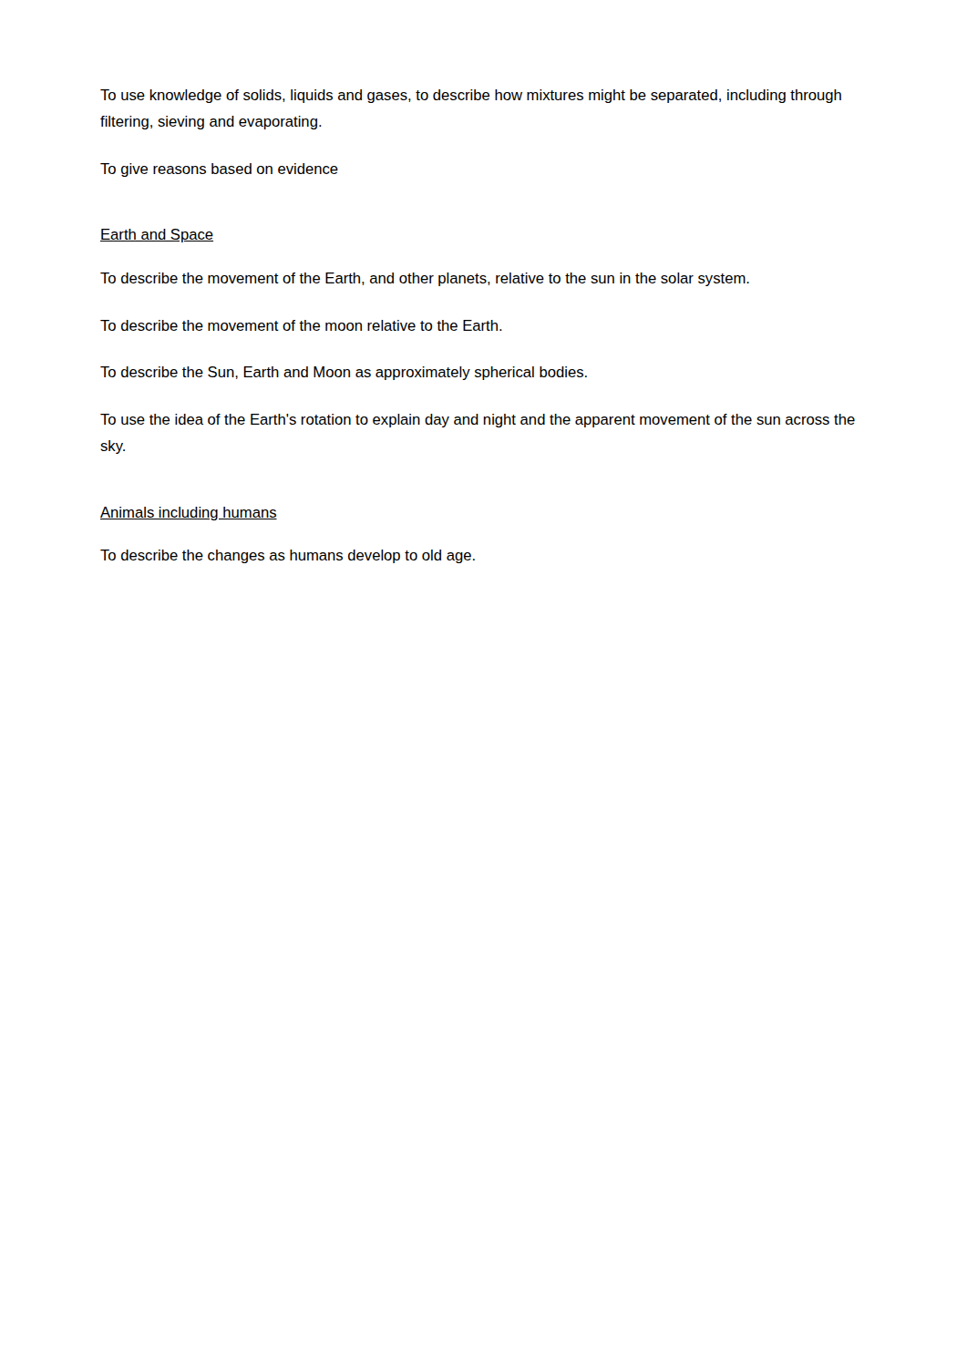To use knowledge of solids, liquids and gases, to describe how mixtures might be separated, including through filtering, sieving and evaporating.
To give reasons based on evidence
Earth and Space
To describe the movement of the Earth, and other planets, relative to the sun in the solar system.
To describe the movement of the moon relative to the Earth.
To describe the Sun, Earth and Moon as approximately spherical bodies.
To use the idea of the Earth's rotation to explain day and night and the apparent movement of the sun across the sky.
Animals including humans
To describe the changes as humans develop to old age.